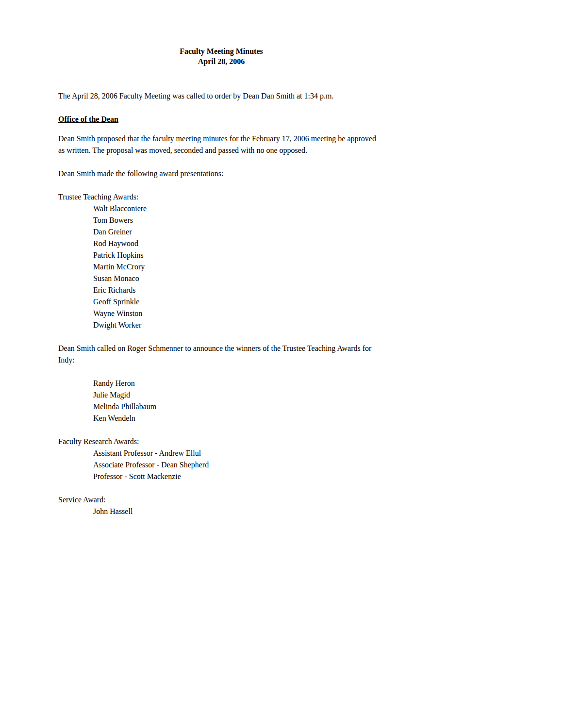Faculty Meeting Minutes
April 28, 2006
The April 28, 2006 Faculty Meeting was called to order by Dean Dan Smith at 1:34 p.m.
Office of the Dean
Dean Smith proposed that the faculty meeting minutes for the February 17, 2006 meeting be approved as written. The proposal was moved, seconded and passed with no one opposed.
Dean Smith made the following award presentations:
Trustee Teaching Awards:
Walt Blacconiere
Tom Bowers
Dan Greiner
Rod Haywood
Patrick Hopkins
Martin McCrory
Susan Monaco
Eric Richards
Geoff Sprinkle
Wayne Winston
Dwight Worker
Dean Smith called on Roger Schmenner to announce the winners of the Trustee Teaching Awards for Indy:
Randy Heron
Julie Magid
Melinda Phillabaum
Ken Wendeln
Faculty Research Awards:
Assistant Professor - Andrew Ellul
Associate Professor - Dean Shepherd
Professor - Scott Mackenzie
Service Award:
John Hassell